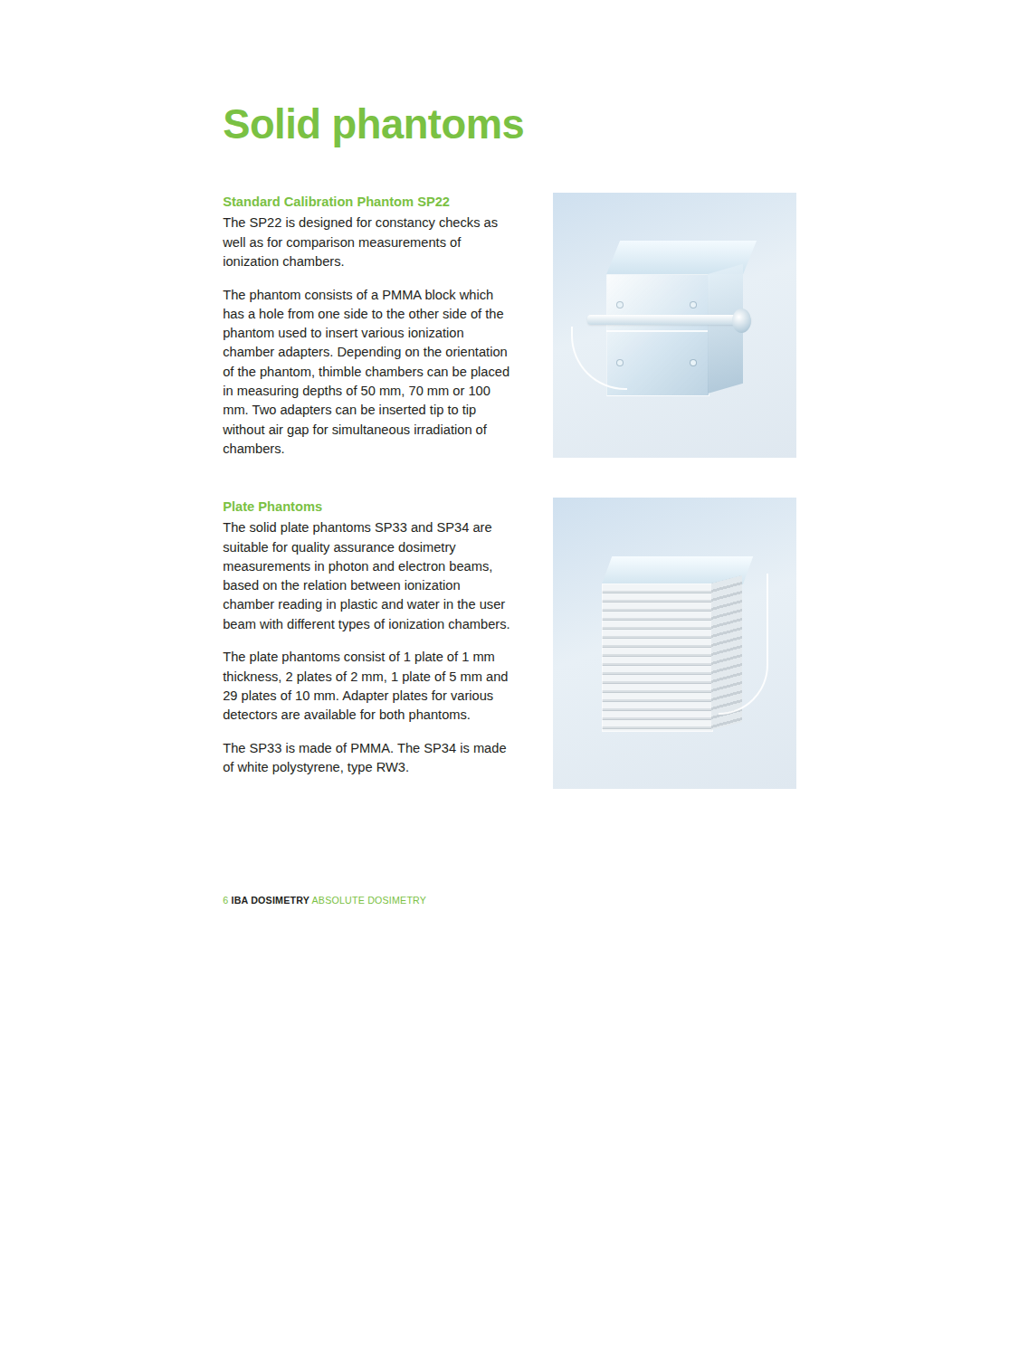Solid phantoms
Standard Calibration Phantom SP22
The SP22 is designed for constancy checks as well as for comparison measurements of ionization chambers.
The phantom consists of a PMMA block which has a hole from one side to the other side of the phantom used to insert various ionization chamber adapters. Depending on the orientation of the phantom, thimble chambers can be placed in measuring depths of 50 mm, 70 mm or 100 mm. Two adapters can be inserted tip to tip without air gap for simultaneous irradiation of chambers.
Plate Phantoms
The solid plate phantoms SP33 and SP34 are suitable for quality assurance dosimetry measurements in photon and electron beams, based on the relation between ionization chamber reading in plastic and water in the user beam with different types of ionization chambers.
The plate phantoms consist of 1 plate of 1 mm thickness, 2 plates of 2 mm, 1 plate of 5 mm and 29 plates of 10 mm. Adapter plates for various detectors are available for both phantoms.
The SP33 is made of PMMA. The SP34 is made of white polystyrene, type RW3.
6 IBA DOSIMETRY ABSOLUTE DOSIMETRY